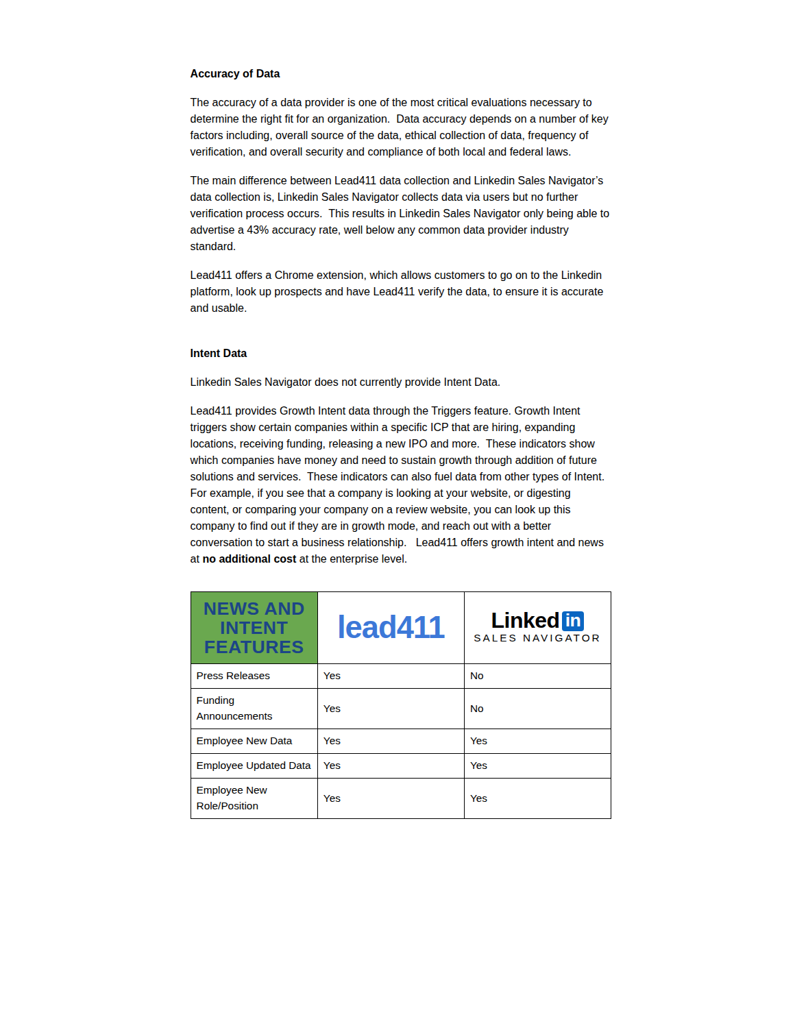Accuracy of Data
The accuracy of a data provider is one of the most critical evaluations necessary to determine the right fit for an organization. Data accuracy depends on a number of key factors including, overall source of the data, ethical collection of data, frequency of verification, and overall security and compliance of both local and federal laws.
The main difference between Lead411 data collection and Linkedin Sales Navigator’s data collection is, Linkedin Sales Navigator collects data via users but no further verification process occurs. This results in Linkedin Sales Navigator only being able to advertise a 43% accuracy rate, well below any common data provider industry standard.
Lead411 offers a Chrome extension, which allows customers to go on to the Linkedin platform, look up prospects and have Lead411 verify the data, to ensure it is accurate and usable.
Intent Data
Linkedin Sales Navigator does not currently provide Intent Data.
Lead411 provides Growth Intent data through the Triggers feature. Growth Intent triggers show certain companies within a specific ICP that are hiring, expanding locations, receiving funding, releasing a new IPO and more. These indicators show which companies have money and need to sustain growth through addition of future solutions and services. These indicators can also fuel data from other types of Intent. For example, if you see that a company is looking at your website, or digesting content, or comparing your company on a review website, you can look up this company to find out if they are in growth mode, and reach out with a better conversation to start a business relationship. Lead411 offers growth intent and news at no additional cost at the enterprise level.
| NEWS AND INTENT FEATURES | lead411 | Linked in SALES NAVIGATOR |
| Press Releases | Yes | No |
| Funding Announcements | Yes | No |
| Employee New Data | Yes | Yes |
| Employee Updated Data | Yes | Yes |
| Employee New Role/Position | Yes | Yes |